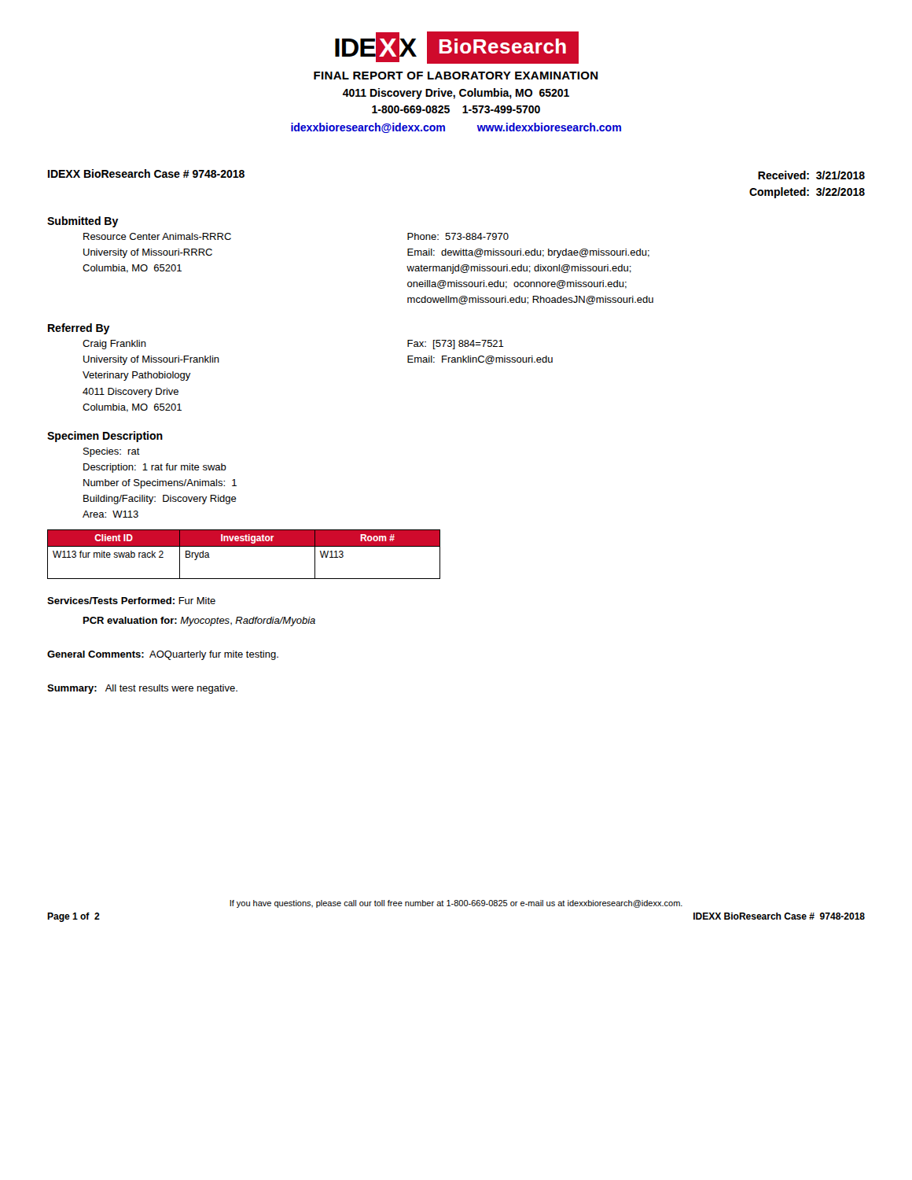IDEXX BioResearch
FINAL REPORT OF LABORATORY EXAMINATION
4011 Discovery Drive, Columbia, MO 65201
1-800-669-0825 1-573-499-5700
idexxbioresearch@idexx.com www.idexxbioresearch.com
IDEXX BioResearch Case # 9748-2018
Received: 3/21/2018
Completed: 3/22/2018
Submitted By
Resource Center Animals-RRRC
University of Missouri-RRRC
Columbia, MO 65201
Phone: 573-884-7970
Email: dewitta@missouri.edu; brydae@missouri.edu;
watermanjd@missouri.edu; dixonl@missouri.edu;
oneilla@missouri.edu; oconnore@missouri.edu;
mcdowellm@missouri.edu; RhoadesJN@missouri.edu
Referred By
Craig Franklin
University of Missouri-Franklin
Veterinary Pathobiology
4011 Discovery Drive
Columbia, MO 65201
Fax: [573] 884=7521
Email: FranklinC@missouri.edu
Specimen Description
Species: rat
Description: 1 rat fur mite swab
Number of Specimens/Animals: 1
Building/Facility: Discovery Ridge
Area: W113
| Client ID | Investigator | Room # |
| --- | --- | --- |
| W113 fur mite swab rack 2 | Bryda | W113 |
Services/Tests Performed: Fur Mite
PCR evaluation for: Myocoptes, Radfordia/Myobia
General Comments: AOQuarterly fur mite testing.
Summary: All test results were negative.
If you have questions, please call our toll free number at 1-800-669-0825 or e-mail us at idexxbioresearch@idexx.com.
Page 1 of 2
IDEXX BioResearch Case # 9748-2018